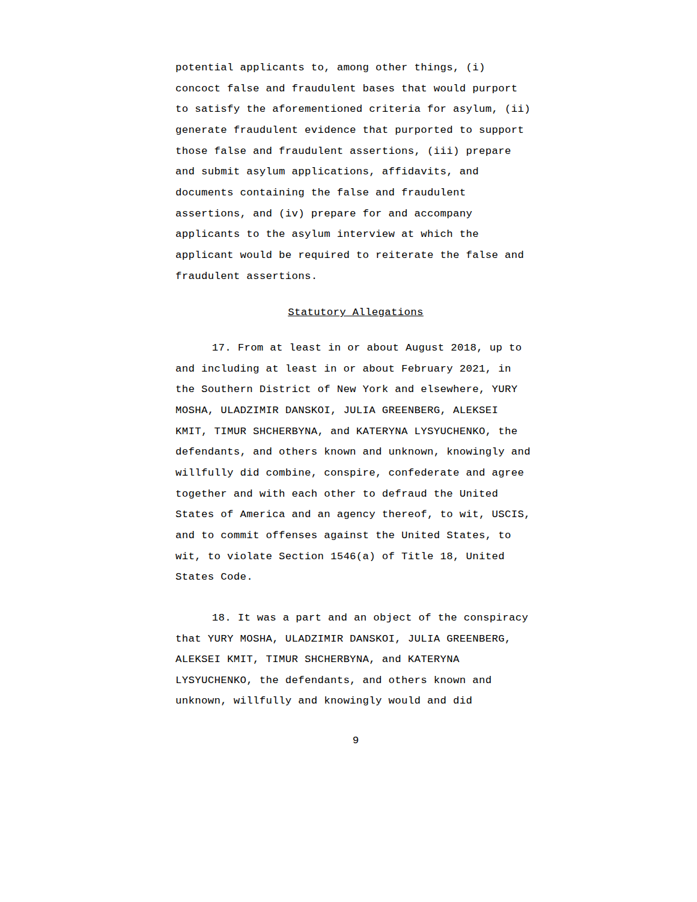potential applicants to, among other things, (i) concoct false and fraudulent bases that would purport to satisfy the aforementioned criteria for asylum, (ii) generate fraudulent evidence that purported to support those false and fraudulent assertions, (iii) prepare and submit asylum applications, affidavits, and documents containing the false and fraudulent assertions, and (iv) prepare for and accompany applicants to the asylum interview at which the applicant would be required to reiterate the false and fraudulent assertions.
Statutory Allegations
17. From at least in or about August 2018, up to and including at least in or about February 2021, in the Southern District of New York and elsewhere, YURY MOSHA, ULADZIMIR DANSKOI, JULIA GREENBERG, ALEKSEI KMIT, TIMUR SHCHERBYNA, and KATERYNA LYSYUCHENKO, the defendants, and others known and unknown, knowingly and willfully did combine, conspire, confederate and agree together and with each other to defraud the United States of America and an agency thereof, to wit, USCIS, and to commit offenses against the United States, to wit, to violate Section 1546(a) of Title 18, United States Code.
18. It was a part and an object of the conspiracy that YURY MOSHA, ULADZIMIR DANSKOI, JULIA GREENBERG, ALEKSEI KMIT, TIMUR SHCHERBYNA, and KATERYNA LYSYUCHENKO, the defendants, and others known and unknown, willfully and knowingly would and did
9